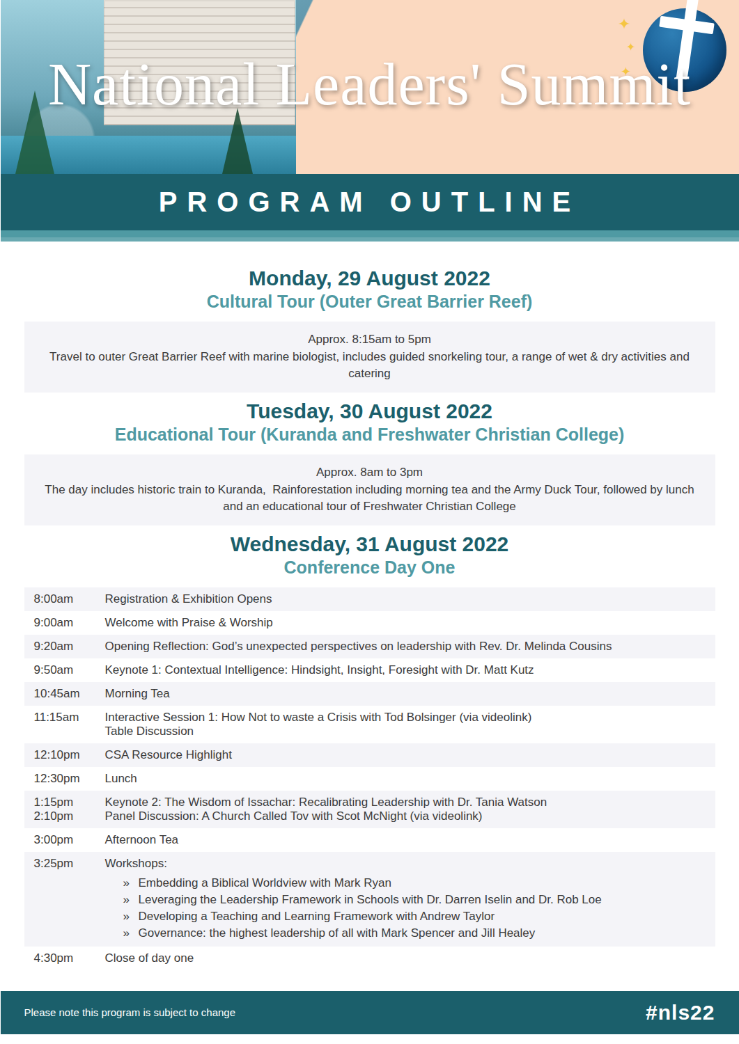✦ ✦ ✦
National Leaders' Summit
PROGRAM OUTLINE
Monday, 29 August 2022
Cultural Tour (Outer Great Barrier Reef)
Approx. 8:15am to 5pm
Travel to outer Great Barrier Reef with marine biologist, includes guided snorkeling tour, a range of wet & dry activities and catering
Tuesday, 30 August 2022
Educational Tour (Kuranda and Freshwater Christian College)
Approx. 8am to 3pm
The day includes historic train to Kuranda, Rainforestation including morning tea and the Army Duck Tour, followed by lunch and an educational tour of Freshwater Christian College
Wednesday, 31 August 2022
Conference Day One
| 8:00am | Registration & Exhibition Opens |
| 9:00am | Welcome with Praise & Worship |
| 9:20am | Opening Reflection: God’s unexpected perspectives on leadership with Rev. Dr. Melinda Cousins |
| 9:50am | Keynote 1: Contextual Intelligence: Hindsight, Insight, Foresight with Dr. Matt Kutz |
| 10:45am | Morning Tea |
| 11:15am | Interactive Session 1: How Not to waste a Crisis with Tod Bolsinger (via videolink) Table Discussion |
| 12:10pm | CSA Resource Highlight |
| 12:30pm | Lunch |
| 1:15pm 2:10pm | Keynote 2: The Wisdom of Issachar: Recalibrating Leadership with Dr. Tania Watson Panel Discussion: A Church Called Tov with Scot McNight (via videolink) |
| 3:00pm | Afternoon Tea |
| 3:25pm | Workshops: Embedding a Biblical Worldview with Mark Ryan Leveraging the Leadership Framework in Schools with Dr. Darren Iselin and Dr. Rob Loe Developing a Teaching and Learning Framework with Andrew Taylor Governance: the highest leadership of all with Mark Spencer and Jill Healey |
| 4:30pm | Close of day one |
Please note this program is subject to change
#nls22